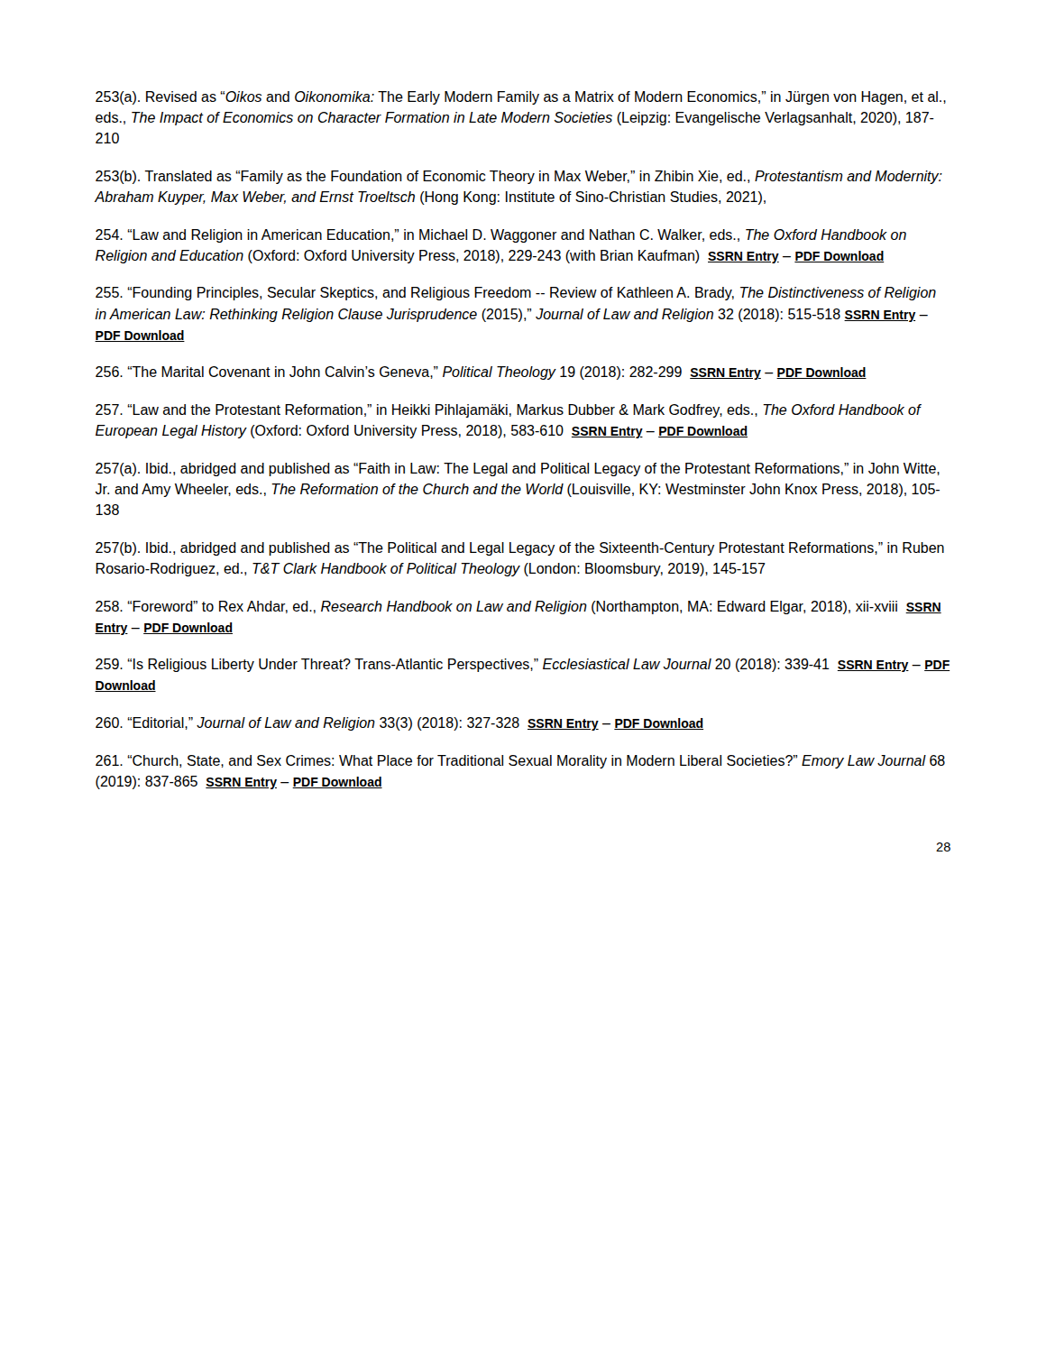253(a). Revised as “Oikos and Oikonomika: The Early Modern Family as a Matrix of Modern Economics,” in Jürgen von Hagen, et al., eds., The Impact of Economics on Character Formation in Late Modern Societies (Leipzig: Evangelische Verlagsanhalt, 2020), 187-210
253(b). Translated as “Family as the Foundation of Economic Theory in Max Weber,” in Zhibin Xie, ed., Protestantism and Modernity: Abraham Kuyper, Max Weber, and Ernst Troeltsch (Hong Kong: Institute of Sino-Christian Studies, 2021),
254. “Law and Religion in American Education,” in Michael D. Waggoner and Nathan C. Walker, eds., The Oxford Handbook on Religion and Education (Oxford: Oxford University Press, 2018), 229-243 (with Brian Kaufman) SSRN Entry – PDF Download
255. “Founding Principles, Secular Skeptics, and Religious Freedom -- Review of Kathleen A. Brady, The Distinctiveness of Religion in American Law: Rethinking Religion Clause Jurisprudence (2015),” Journal of Law and Religion 32 (2018): 515-518 SSRN Entry – PDF Download
256. “The Marital Covenant in John Calvin’s Geneva,” Political Theology 19 (2018): 282-299 SSRN Entry – PDF Download
257. “Law and the Protestant Reformation,” in Heikki Pihlajamäki, Markus Dubber & Mark Godfrey, eds., The Oxford Handbook of European Legal History (Oxford: Oxford University Press, 2018), 583-610 SSRN Entry – PDF Download
257(a). Ibid., abridged and published as “Faith in Law: The Legal and Political Legacy of the Protestant Reformations,” in John Witte, Jr. and Amy Wheeler, eds., The Reformation of the Church and the World (Louisville, KY: Westminster John Knox Press, 2018), 105-138
257(b). Ibid., abridged and published as “The Political and Legal Legacy of the Sixteenth-Century Protestant Reformations,” in Ruben Rosario-Rodriguez, ed., T&T Clark Handbook of Political Theology (London: Bloomsbury, 2019), 145-157
258. “Foreword” to Rex Ahdar, ed., Research Handbook on Law and Religion (Northampton, MA: Edward Elgar, 2018), xii-xviii SSRN Entry – PDF Download
259. “Is Religious Liberty Under Threat? Trans-Atlantic Perspectives,” Ecclesiastical Law Journal 20 (2018): 339-41 SSRN Entry – PDF Download
260. “Editorial,” Journal of Law and Religion 33(3) (2018): 327-328 SSRN Entry – PDF Download
261. “Church, State, and Sex Crimes: What Place for Traditional Sexual Morality in Modern Liberal Societies?” Emory Law Journal 68 (2019): 837-865 SSRN Entry – PDF Download
28